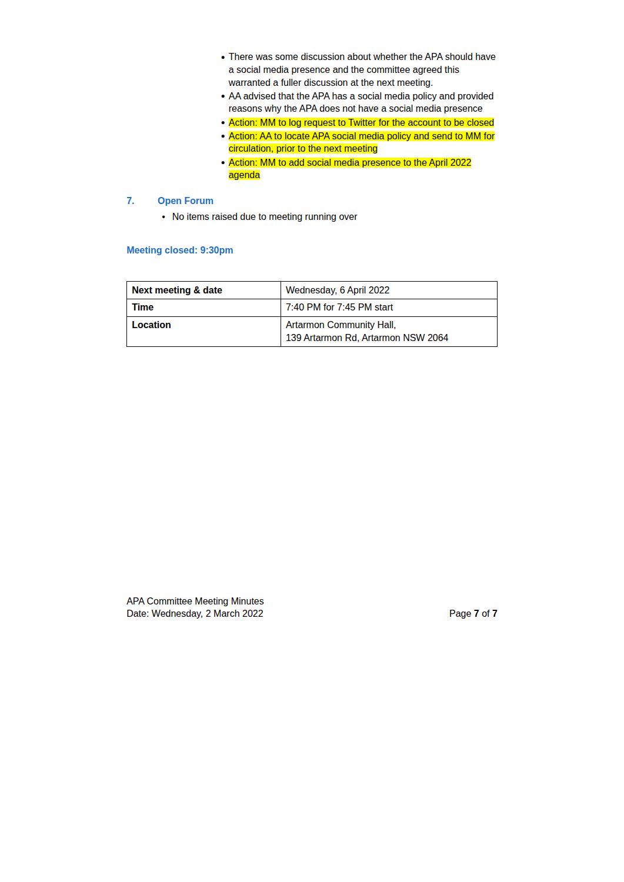There was some discussion about whether the APA should have a social media presence and the committee agreed this warranted a fuller discussion at the next meeting.
AA advised that the APA has a social media policy and provided reasons why the APA does not have a social media presence
Action: MM to log request to Twitter for the account to be closed
Action: AA to locate APA social media policy and send to MM for circulation, prior to the next meeting
Action: MM to add social media presence to the April 2022 agenda
7. Open Forum
No items raised due to meeting running over
Meeting closed: 9:30pm
| Next meeting & date | Wednesday, 6 April 2022 |
| Time | 7:40 PM for 7:45 PM start |
| Location | Artarmon Community Hall, 139 Artarmon Rd, Artarmon NSW 2064 |
APA Committee Meeting Minutes
Date: Wednesday, 2 March 2022
Page 7 of 7